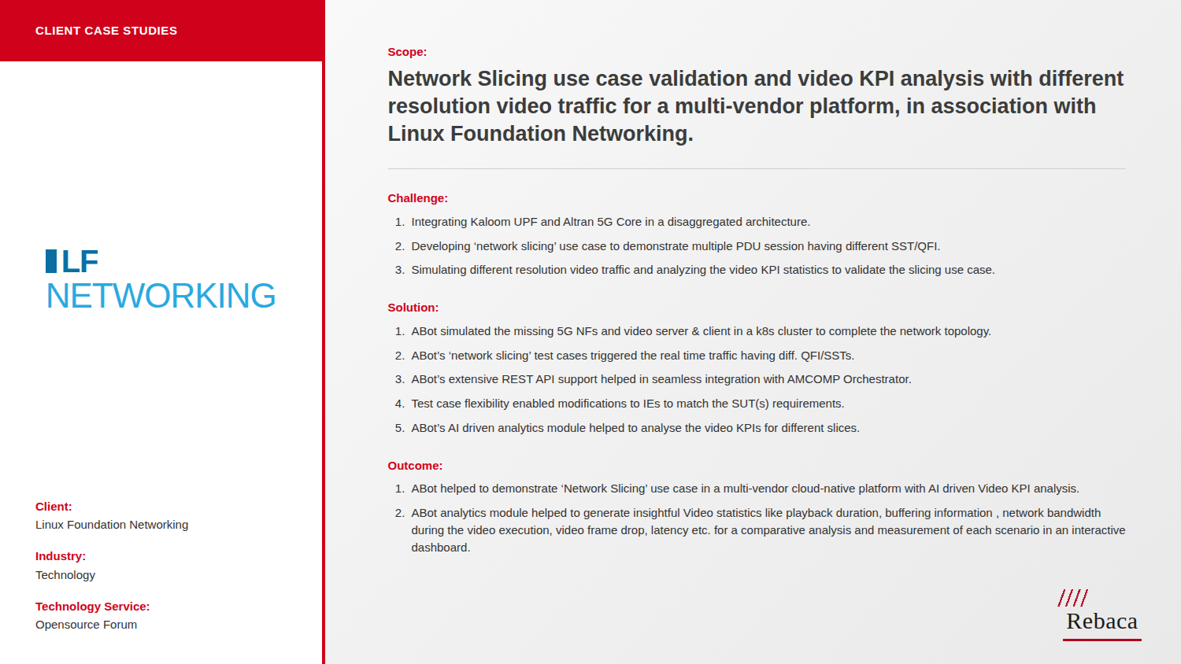CLIENT CASE STUDIES
LF
NETWORKING
Client:
Linux Foundation Networking
Industry:
Technology
Technology Service:
Opensource Forum
Scope:
Network Slicing use case validation and video KPI analysis with different resolution video traffic for a multi-vendor platform, in association with Linux Foundation Networking.
Challenge:
Integrating Kaloom UPF and Altran 5G Core in a disaggregated architecture.
Developing ‘network slicing’ use case to demonstrate multiple PDU session having different SST/QFI.
Simulating different resolution video traffic and analyzing the video KPI statistics to validate the slicing use case.
Solution:
ABot simulated the missing 5G NFs and video server & client in a k8s cluster to complete the network topology.
ABot’s ‘network slicing’ test cases triggered the real time traffic having diff. QFI/SSTs.
ABot’s extensive REST API support helped in seamless integration with AMCOMP Orchestrator.
Test case flexibility enabled modifications to IEs to match the SUT(s) requirements.
ABot’s AI driven analytics module helped to analyse the video KPIs for different slices.
Outcome:
ABot helped to demonstrate ‘Network Slicing’ use case in a multi-vendor cloud-native platform with AI driven Video KPI analysis.
ABot analytics module helped to generate insightful Video statistics like playback duration, buffering information , network bandwidth during the video execution, video frame drop, latency etc. for a comparative analysis and measurement of each scenario in an interactive dashboard.
Rebaca